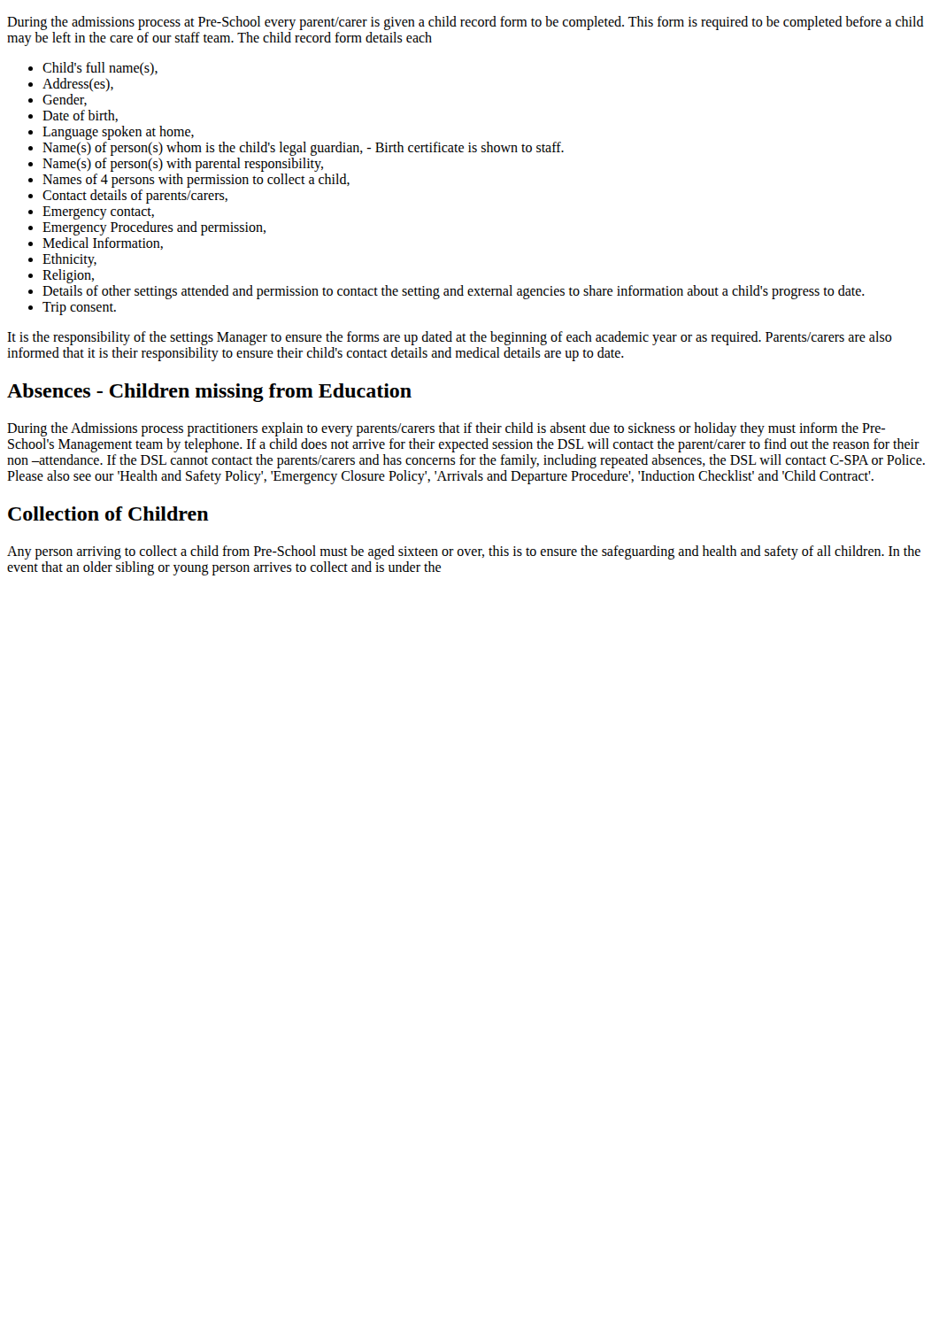During the admissions process at Pre-School every parent/carer is given a child record form to be completed. This form is required to be completed before a child may be left in the care of our staff team. The child record form details each
Child's full name(s),
Address(es),
Gender,
Date of birth,
Language spoken at home,
Name(s) of person(s) whom is the child's legal guardian, - Birth certificate is shown to staff.
Name(s) of person(s) with parental responsibility,
Names of 4 persons with permission to collect a child,
Contact details of parents/carers,
Emergency contact,
Emergency Procedures and permission,
Medical Information,
Ethnicity,
Religion,
Details of other settings attended and permission to contact the setting and external agencies to share information about a child's progress to date.
Trip consent.
It is the responsibility of the settings Manager to ensure the forms are up dated at the beginning of each academic year or as required. Parents/carers are also informed that it is their responsibility to ensure their child's contact details and medical details are up to date.
Absences - Children missing from Education
During the Admissions process practitioners explain to every parents/carers that if their child is absent due to sickness or holiday they must inform the Pre-School's Management team by telephone. If a child does not arrive for their expected session the DSL will contact the parent/carer to find out the reason for their non –attendance. If the DSL cannot contact the parents/carers and has concerns for the family, including repeated absences, the DSL will contact C-SPA or Police. Please also see our 'Health and Safety Policy', 'Emergency Closure Policy', 'Arrivals and Departure Procedure', 'Induction Checklist' and 'Child Contract'.
Collection of Children
Any person arriving to collect a child from Pre-School must be aged sixteen or over, this is to ensure the safeguarding and health and safety of all children. In the event that an older sibling or young person arrives to collect and is under the